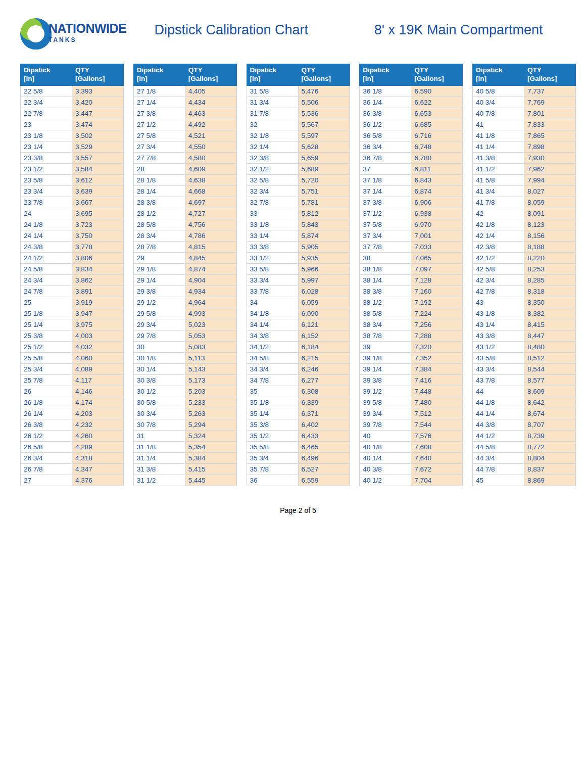NATIONWIDE TANKS
Dipstick Calibration Chart
8' x 19K Main Compartment
| Dipstick [in] | QTY [Gallons] |
| --- | --- |
| 22 5/8 | 3,393 |
| 22 3/4 | 3,420 |
| 22 7/8 | 3,447 |
| 23 | 3,474 |
| 23 1/8 | 3,502 |
| 23 1/4 | 3,529 |
| 23 3/8 | 3,557 |
| 23 1/2 | 3,584 |
| 23 5/8 | 3,612 |
| 23 3/4 | 3,639 |
| 23 7/8 | 3,667 |
| 24 | 3,695 |
| 24 1/8 | 3,723 |
| 24 1/4 | 3,750 |
| 24 3/8 | 3,778 |
| 24 1/2 | 3,806 |
| 24 5/8 | 3,834 |
| 24 3/4 | 3,862 |
| 24 7/8 | 3,891 |
| 25 | 3,919 |
| 25 1/8 | 3,947 |
| 25 1/4 | 3,975 |
| 25 3/8 | 4,003 |
| 25 1/2 | 4,032 |
| 25 5/8 | 4,060 |
| 25 3/4 | 4,089 |
| 25 7/8 | 4,117 |
| 26 | 4,146 |
| 26 1/8 | 4,174 |
| 26 1/4 | 4,203 |
| 26 3/8 | 4,232 |
| 26 1/2 | 4,260 |
| 26 5/8 | 4,289 |
| 26 3/4 | 4,318 |
| 26 7/8 | 4,347 |
| 27 | 4,376 |
| Dipstick [in] | QTY [Gallons] |
| --- | --- |
| 27 1/8 | 4,405 |
| 27 1/4 | 4,434 |
| 27 3/8 | 4,463 |
| 27 1/2 | 4,492 |
| 27 5/8 | 4,521 |
| 27 3/4 | 4,550 |
| 27 7/8 | 4,580 |
| 28 | 4,609 |
| 28 1/8 | 4,638 |
| 28 1/4 | 4,668 |
| 28 3/8 | 4,697 |
| 28 1/2 | 4,727 |
| 28 5/8 | 4,756 |
| 28 3/4 | 4,786 |
| 28 7/8 | 4,815 |
| 29 | 4,845 |
| 29 1/8 | 4,874 |
| 29 1/4 | 4,904 |
| 29 3/8 | 4,934 |
| 29 1/2 | 4,964 |
| 29 5/8 | 4,993 |
| 29 3/4 | 5,023 |
| 29 7/8 | 5,053 |
| 30 | 5,083 |
| 30 1/8 | 5,113 |
| 30 1/4 | 5,143 |
| 30 3/8 | 5,173 |
| 30 1/2 | 5,203 |
| 30 5/8 | 5,233 |
| 30 3/4 | 5,263 |
| 30 7/8 | 5,294 |
| 31 | 5,324 |
| 31 1/8 | 5,354 |
| 31 1/4 | 5,384 |
| 31 3/8 | 5,415 |
| 31 1/2 | 5,445 |
| Dipstick [in] | QTY [Gallons] |
| --- | --- |
| 31 5/8 | 5,476 |
| 31 3/4 | 5,506 |
| 31 7/8 | 5,536 |
| 32 | 5,567 |
| 32 1/8 | 5,597 |
| 32 1/4 | 5,628 |
| 32 3/8 | 5,659 |
| 32 1/2 | 5,689 |
| 32 5/8 | 5,720 |
| 32 3/4 | 5,751 |
| 32 7/8 | 5,781 |
| 33 | 5,812 |
| 33 1/8 | 5,843 |
| 33 1/4 | 5,874 |
| 33 3/8 | 5,905 |
| 33 1/2 | 5,935 |
| 33 5/8 | 5,966 |
| 33 3/4 | 5,997 |
| 33 7/8 | 6,028 |
| 34 | 6,059 |
| 34 1/8 | 6,090 |
| 34 1/4 | 6,121 |
| 34 3/8 | 6,152 |
| 34 1/2 | 6,184 |
| 34 5/8 | 6,215 |
| 34 3/4 | 6,246 |
| 34 7/8 | 6,277 |
| 35 | 6,308 |
| 35 1/8 | 6,339 |
| 35 1/4 | 6,371 |
| 35 3/8 | 6,402 |
| 35 1/2 | 6,433 |
| 35 5/8 | 6,465 |
| 35 3/4 | 6,496 |
| 35 7/8 | 6,527 |
| 36 | 6,559 |
| Dipstick [in] | QTY [Gallons] |
| --- | --- |
| 36 1/8 | 6,590 |
| 36 1/4 | 6,622 |
| 36 3/8 | 6,653 |
| 36 1/2 | 6,685 |
| 36 5/8 | 6,716 |
| 36 3/4 | 6,748 |
| 36 7/8 | 6,780 |
| 37 | 6,811 |
| 37 1/8 | 6,843 |
| 37 1/4 | 6,874 |
| 37 3/8 | 6,906 |
| 37 1/2 | 6,938 |
| 37 5/8 | 6,970 |
| 37 3/4 | 7,001 |
| 37 7/8 | 7,033 |
| 38 | 7,065 |
| 38 1/8 | 7,097 |
| 38 1/4 | 7,128 |
| 38 3/8 | 7,160 |
| 38 1/2 | 7,192 |
| 38 5/8 | 7,224 |
| 38 3/4 | 7,256 |
| 38 7/8 | 7,288 |
| 39 | 7,320 |
| 39 1/8 | 7,352 |
| 39 1/4 | 7,384 |
| 39 3/8 | 7,416 |
| 39 1/2 | 7,448 |
| 39 5/8 | 7,480 |
| 39 3/4 | 7,512 |
| 39 7/8 | 7,544 |
| 40 | 7,576 |
| 40 1/8 | 7,608 |
| 40 1/4 | 7,640 |
| 40 3/8 | 7,672 |
| 40 1/2 | 7,704 |
| Dipstick [in] | QTY [Gallons] |
| --- | --- |
| 40 5/8 | 7,737 |
| 40 3/4 | 7,769 |
| 40 7/8 | 7,801 |
| 41 | 7,833 |
| 41 1/8 | 7,865 |
| 41 1/4 | 7,898 |
| 41 3/8 | 7,930 |
| 41 1/2 | 7,962 |
| 41 5/8 | 7,994 |
| 41 3/4 | 8,027 |
| 41 7/8 | 8,059 |
| 42 | 8,091 |
| 42 1/8 | 8,123 |
| 42 1/4 | 8,156 |
| 42 3/8 | 8,188 |
| 42 1/2 | 8,220 |
| 42 5/8 | 8,253 |
| 42 3/4 | 8,285 |
| 42 7/8 | 8,318 |
| 43 | 8,350 |
| 43 1/8 | 8,382 |
| 43 1/4 | 8,415 |
| 43 3/8 | 8,447 |
| 43 1/2 | 8,480 |
| 43 5/8 | 8,512 |
| 43 3/4 | 8,544 |
| 43 7/8 | 8,577 |
| 44 | 8,609 |
| 44 1/8 | 8,642 |
| 44 1/4 | 8,674 |
| 44 3/8 | 8,707 |
| 44 1/2 | 8,739 |
| 44 5/8 | 8,772 |
| 44 3/4 | 8,804 |
| 44 7/8 | 8,837 |
| 45 | 8,869 |
Page 2 of 5